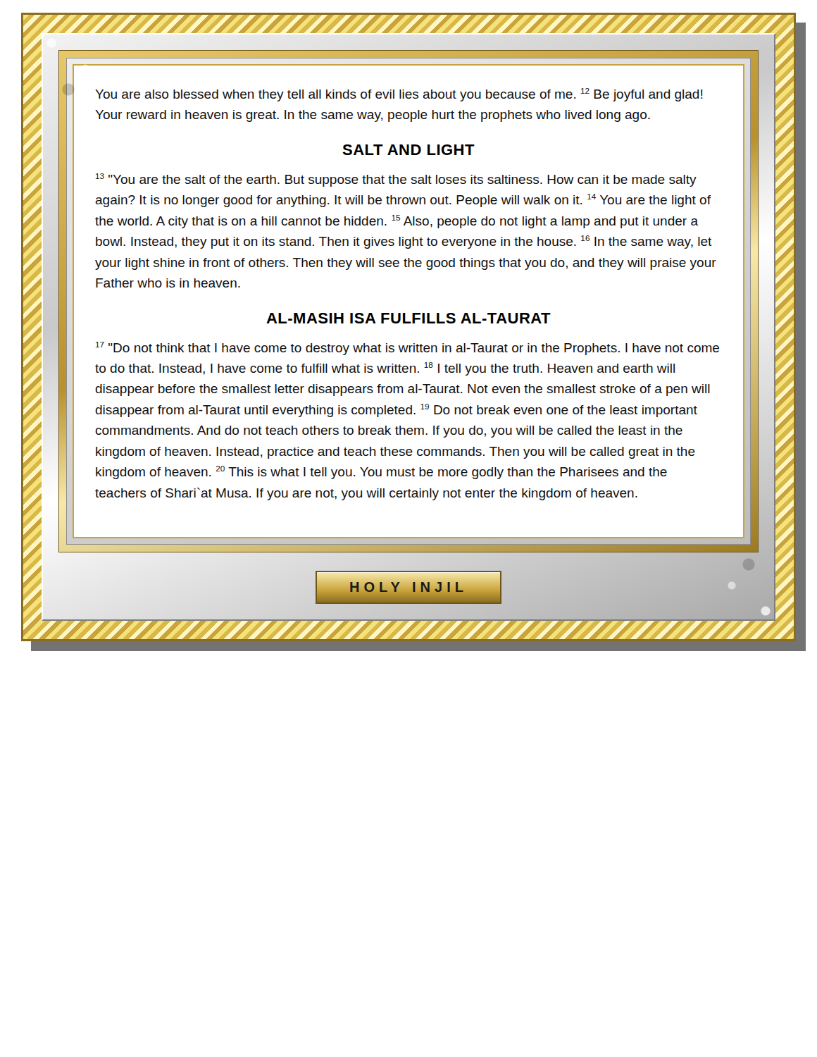You are also blessed when they tell all kinds of evil lies about you because of me. 12 Be joyful and glad! Your reward in heaven is great. In the same way, people hurt the prophets who lived long ago.
SALT AND LIGHT
13 "You are the salt of the earth. But suppose that the salt loses its saltiness. How can it be made salty again? It is no longer good for anything. It will be thrown out. People will walk on it. 14 You are the light of the world. A city that is on a hill cannot be hidden. 15 Also, people do not light a lamp and put it under a bowl. Instead, they put it on its stand. Then it gives light to everyone in the house. 16 In the same way, let your light shine in front of others. Then they will see the good things that you do, and they will praise your Father who is in heaven.
AL-MASIH ISA FULFILLS AL-TAURAT
17 "Do not think that I have come to destroy what is written in al-Taurat or in the Prophets. I have not come to do that. Instead, I have come to fulfill what is written. 18 I tell you the truth. Heaven and earth will disappear before the smallest letter disappears from al-Taurat. Not even the smallest stroke of a pen will disappear from al-Taurat until everything is completed. 19 Do not break even one of the least important commandments. And do not teach others to break them. If you do, you will be called the least in the kingdom of heaven. Instead, practice and teach these commands. Then you will be called great in the kingdom of heaven. 20 This is what I tell you. You must be more godly than the Pharisees and the teachers of Shari`at Musa. If you are not, you will certainly not enter the kingdom of heaven.
HOLY INJIL